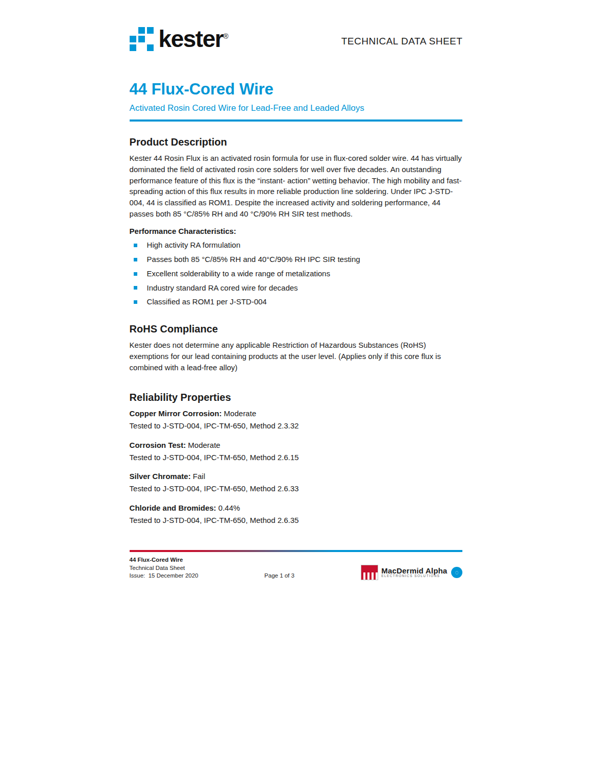kester®
TECHNICAL DATA SHEET
44 Flux-Cored Wire
Activated Rosin Cored Wire for Lead-Free and Leaded Alloys
Product Description
Kester 44 Rosin Flux is an activated rosin formula for use in flux-cored solder wire. 44 has virtually dominated the field of activated rosin core solders for well over five decades. An outstanding performance feature of this flux is the “instant- action” wetting behavior. The high mobility and fast-spreading action of this flux results in more reliable production line soldering. Under IPC J-STD-004, 44 is classified as ROM1. Despite the increased activity and soldering performance, 44 passes both 85 °C/85% RH and 40 °C/90% RH SIR test methods.
Performance Characteristics:
High activity RA formulation
Passes both 85 °C/85% RH and 40°C/90% RH IPC SIR testing
Excellent solderability to a wide range of metalizations
Industry standard RA cored wire for decades
Classified as ROM1 per J-STD-004
RoHS Compliance
Kester does not determine any applicable Restriction of Hazardous Substances (RoHS) exemptions for our lead containing products at the user level. (Applies only if this core flux is combined with a lead-free alloy)
Reliability Properties
Copper Mirror Corrosion: Moderate
Tested to J-STD-004, IPC-TM-650, Method 2.3.32
Corrosion Test: Moderate
Tested to J-STD-004, IPC-TM-650, Method 2.6.15
Silver Chromate: Fail
Tested to J-STD-004, IPC-TM-650, Method 2.6.33
Chloride and Bromides: 0.44%
Tested to J-STD-004, IPC-TM-650, Method 2.6.35
44 Flux-Cored Wire
Technical Data Sheet
Issue: 15 December 2020 Page 1 of 3
MacDermid Alpha
ELECTRONICS SOLUTIONS
◌